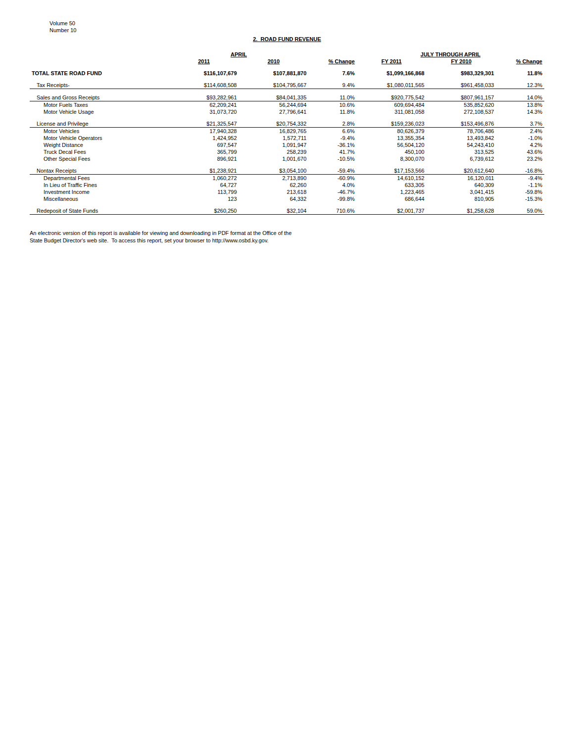Volume 50
Number 10
2. ROAD FUND REVENUE
| | APRIL | | JULY THROUGH APRIL |
| --- | --- | --- | --- |
| | 2011 | 2010 | % Change | FY 2011 | FY 2010 | % Change |
| TOTAL STATE ROAD FUND | $116,107,679 | $107,881,870 | 7.6% | $1,099,166,868 | $983,329,301 | 11.8% |
| Tax Receipts- | $114,608,508 | $104,795,667 | 9.4% | $1,080,011,565 | $961,458,033 | 12.3% |
| Sales and Gross Receipts | $93,282,961 | $84,041,335 | 11.0% | $920,775,542 | $807,961,157 | 14.0% |
| Motor Fuels Taxes | 62,209,241 | 56,244,694 | 10.6% | 609,694,484 | 535,852,620 | 13.8% |
| Motor Vehicle Usage | 31,073,720 | 27,796,641 | 11.8% | 311,081,058 | 272,108,537 | 14.3% |
| License and Privilege | $21,325,547 | $20,754,332 | 2.8% | $159,236,023 | $153,496,876 | 3.7% |
| Motor Vehicles | 17,940,328 | 16,829,765 | 6.6% | 80,626,379 | 78,706,486 | 2.4% |
| Motor Vehicle Operators | 1,424,952 | 1,572,711 | -9.4% | 13,355,354 | 13,493,842 | -1.0% |
| Weight Distance | 697,547 | 1,091,947 | -36.1% | 56,504,120 | 54,243,410 | 4.2% |
| Truck Decal Fees | 365,799 | 258,239 | 41.7% | 450,100 | 313,525 | 43.6% |
| Other Special Fees | 896,921 | 1,001,670 | -10.5% | 8,300,070 | 6,739,612 | 23.2% |
| Nontax Receipts | $1,238,921 | $3,054,100 | -59.4% | $17,153,566 | $20,612,640 | -16.8% |
| Departmental Fees | 1,060,272 | 2,713,890 | -60.9% | 14,610,152 | 16,120,011 | -9.4% |
| In Lieu of Traffic Fines | 64,727 | 62,260 | 4.0% | 633,305 | 640,309 | -1.1% |
| Investment Income | 113,799 | 213,618 | -46.7% | 1,223,465 | 3,041,415 | -59.8% |
| Miscellaneous | 123 | 64,332 | -99.8% | 686,644 | 810,905 | -15.3% |
| Redeposit of State Funds | $260,250 | $32,104 | 710.6% | $2,001,737 | $1,258,628 | 59.0% |
An electronic version of this report is available for viewing and downloading in PDF format at the Office of the
State Budget Director's web site. To access this report, set your browser to http://www.osbd.ky.gov.